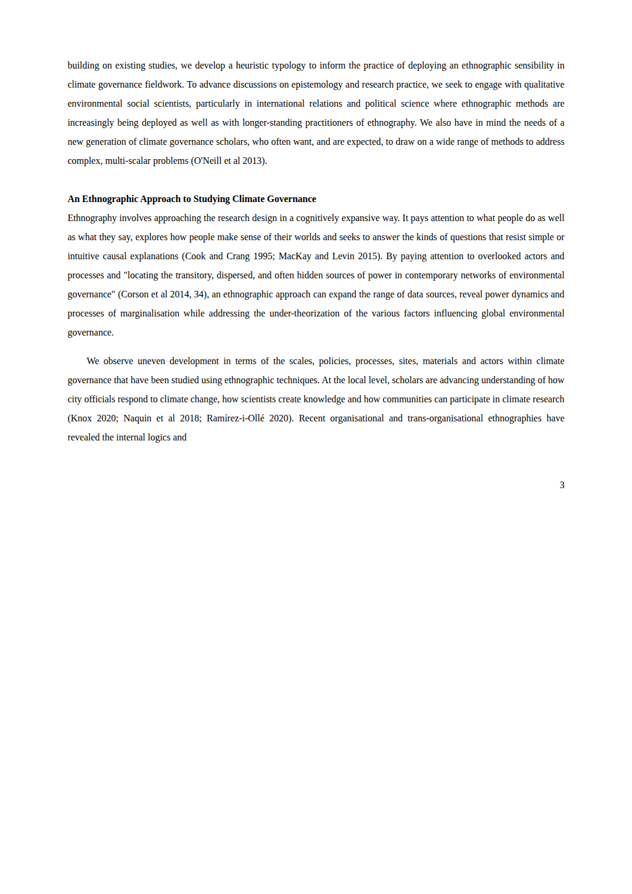building on existing studies, we develop a heuristic typology to inform the practice of deploying an ethnographic sensibility in climate governance fieldwork. To advance discussions on epistemology and research practice, we seek to engage with qualitative environmental social scientists, particularly in international relations and political science where ethnographic methods are increasingly being deployed as well as with longer-standing practitioners of ethnography. We also have in mind the needs of a new generation of climate governance scholars, who often want, and are expected, to draw on a wide range of methods to address complex, multi-scalar problems (O'Neill et al 2013).
An Ethnographic Approach to Studying Climate Governance
Ethnography involves approaching the research design in a cognitively expansive way. It pays attention to what people do as well as what they say, explores how people make sense of their worlds and seeks to answer the kinds of questions that resist simple or intuitive causal explanations (Cook and Crang 1995; MacKay and Levin 2015). By paying attention to overlooked actors and processes and "locating the transitory, dispersed, and often hidden sources of power in contemporary networks of environmental governance" (Corson et al 2014, 34), an ethnographic approach can expand the range of data sources, reveal power dynamics and processes of marginalisation while addressing the under-theorization of the various factors influencing global environmental governance.
We observe uneven development in terms of the scales, policies, processes, sites, materials and actors within climate governance that have been studied using ethnographic techniques. At the local level, scholars are advancing understanding of how city officials respond to climate change, how scientists create knowledge and how communities can participate in climate research (Knox 2020; Naquin et al 2018; Ramírez-i-Ollé 2020). Recent organisational and trans-organisational ethnographies have revealed the internal logics and
3